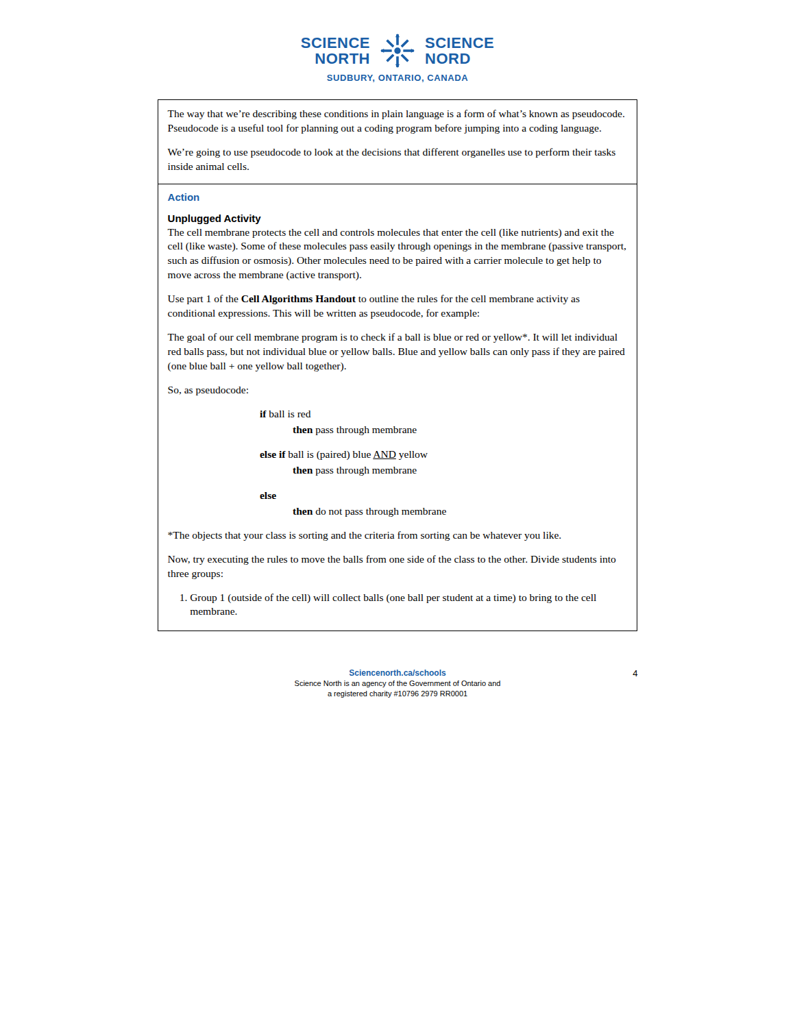SCIENCE
NORTH
SCIENCE
NORD
SUDBURY, ONTARIO, CANADA
The way that we’re describing these conditions in plain language is a form of what’s known as pseudocode. Pseudocode is a useful tool for planning out a coding program before jumping into a coding language.
We’re going to use pseudocode to look at the decisions that different organelles use to perform their tasks inside animal cells.
Action
Unplugged Activity
The cell membrane protects the cell and controls molecules that enter the cell (like nutrients) and exit the cell (like waste). Some of these molecules pass easily through openings in the membrane (passive transport, such as diffusion or osmosis). Other molecules need to be paired with a carrier molecule to get help to move across the membrane (active transport).
Use part 1 of the Cell Algorithms Handout to outline the rules for the cell membrane activity as conditional expressions. This will be written as pseudocode, for example:
The goal of our cell membrane program is to check if a ball is blue or red or yellow*. It will let individual red balls pass, but not individual blue or yellow balls. Blue and yellow balls can only pass if they are paired (one blue ball + one yellow ball together).
So, as pseudocode:
if ball is red
then pass through membrane
else if ball is (paired) blue AND yellow
then pass through membrane
else
then do not pass through membrane
*The objects that your class is sorting and the criteria from sorting can be whatever you like.
Now, try executing the rules to move the balls from one side of the class to the other. Divide students into three groups:
Group 1 (outside of the cell) will collect balls (one ball per student at a time) to bring to the cell membrane.
4
Sciencenorth.ca/schools
Science North is an agency of the Government of Ontario and
a registered charity #10796 2979 RR0001